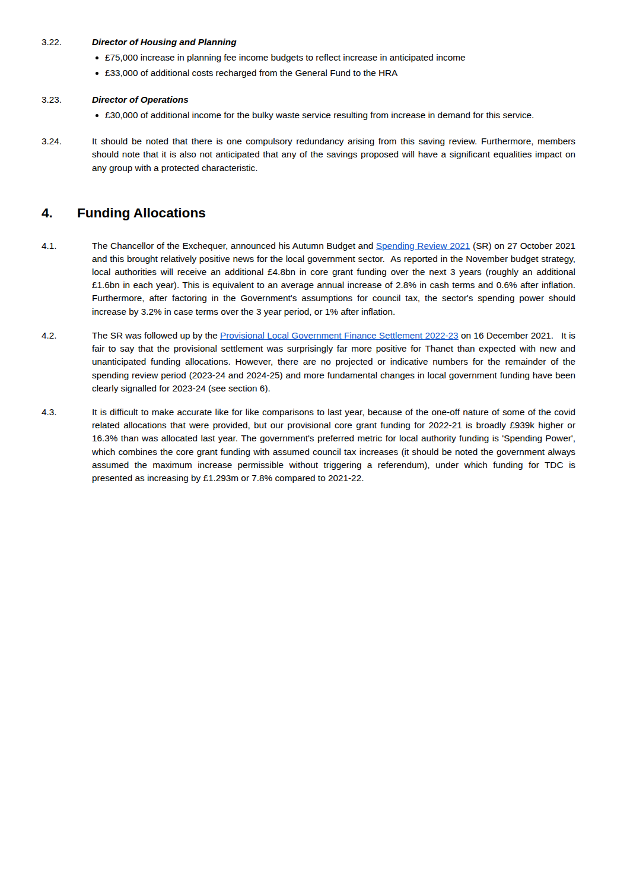3.22.
Director of Housing and Planning
£75,000 increase in planning fee income budgets to reflect increase in anticipated income
£33,000 of additional costs recharged from the General Fund to the HRA
3.23.
Director of Operations
£30,000 of additional income for the bulky waste service resulting from increase in demand for this service.
3.24.
It should be noted that there is one compulsory redundancy arising from this saving review. Furthermore, members should note that it is also not anticipated that any of the savings proposed will have a significant equalities impact on any group with a protected characteristic.
4. Funding Allocations
4.1.
The Chancellor of the Exchequer, announced his Autumn Budget and Spending Review 2021 (SR) on 27 October 2021 and this brought relatively positive news for the local government sector. As reported in the November budget strategy, local authorities will receive an additional £4.8bn in core grant funding over the next 3 years (roughly an additional £1.6bn in each year). This is equivalent to an average annual increase of 2.8% in cash terms and 0.6% after inflation. Furthermore, after factoring in the Government's assumptions for council tax, the sector's spending power should increase by 3.2% in case terms over the 3 year period, or 1% after inflation.
4.2.
The SR was followed up by the Provisional Local Government Finance Settlement 2022-23 on 16 December 2021. It is fair to say that the provisional settlement was surprisingly far more positive for Thanet than expected with new and unanticipated funding allocations. However, there are no projected or indicative numbers for the remainder of the spending review period (2023-24 and 2024-25) and more fundamental changes in local government funding have been clearly signalled for 2023-24 (see section 6).
4.3.
It is difficult to make accurate like for like comparisons to last year, because of the one-off nature of some of the covid related allocations that were provided, but our provisional core grant funding for 2022-21 is broadly £939k higher or 16.3% than was allocated last year. The government's preferred metric for local authority funding is 'Spending Power', which combines the core grant funding with assumed council tax increases (it should be noted the government always assumed the maximum increase permissible without triggering a referendum), under which funding for TDC is presented as increasing by £1.293m or 7.8% compared to 2021-22.